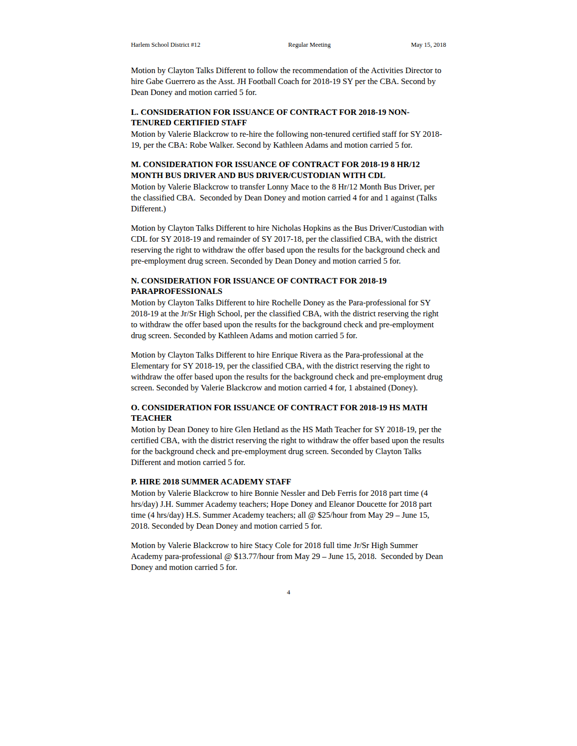Harlem School District #12
Regular Meeting
May 15, 2018
Motion by Clayton Talks Different to follow the recommendation of the Activities Director to hire Gabe Guerrero as the Asst. JH Football Coach for 2018-19 SY per the CBA. Second by Dean Doney and motion carried 5 for.
L. Consideration for Issuance of Contract for 2018-19 Non-Tenured Certified Staff
Motion by Valerie Blackcrow to re-hire the following non-tenured certified staff for SY 2018-19, per the CBA: Robe Walker. Second by Kathleen Adams and motion carried 5 for.
M. Consideration for Issuance of Contract for 2018-19 8 Hr/12 Month Bus Driver and Bus Driver/Custodian with CDL
Motion by Valerie Blackcrow to transfer Lonny Mace to the 8 Hr/12 Month Bus Driver, per the classified CBA. Seconded by Dean Doney and motion carried 4 for and 1 against (Talks Different.)
Motion by Clayton Talks Different to hire Nicholas Hopkins as the Bus Driver/Custodian with CDL for SY 2018-19 and remainder of SY 2017-18, per the classified CBA, with the district reserving the right to withdraw the offer based upon the results for the background check and pre-employment drug screen. Seconded by Dean Doney and motion carried 5 for.
N. Consideration for Issuance of Contract for 2018-19 Paraprofessionals
Motion by Clayton Talks Different to hire Rochelle Doney as the Para-professional for SY 2018-19 at the Jr/Sr High School, per the classified CBA, with the district reserving the right to withdraw the offer based upon the results for the background check and pre-employment drug screen. Seconded by Kathleen Adams and motion carried 5 for.
Motion by Clayton Talks Different to hire Enrique Rivera as the Para-professional at the Elementary for SY 2018-19, per the classified CBA, with the district reserving the right to withdraw the offer based upon the results for the background check and pre-employment drug screen. Seconded by Valerie Blackcrow and motion carried 4 for, 1 abstained (Doney).
O. Consideration for Issuance of Contract for 2018-19 HS Math Teacher
Motion by Dean Doney to hire Glen Hetland as the HS Math Teacher for SY 2018-19, per the certified CBA, with the district reserving the right to withdraw the offer based upon the results for the background check and pre-employment drug screen. Seconded by Clayton Talks Different and motion carried 5 for.
P. Hire 2018 Summer Academy Staff
Motion by Valerie Blackcrow to hire Bonnie Nessler and Deb Ferris for 2018 part time (4 hrs/day) J.H. Summer Academy teachers; Hope Doney and Eleanor Doucette for 2018 part time (4 hrs/day) H.S. Summer Academy teachers; all @ $25/hour from May 29 – June 15, 2018. Seconded by Dean Doney and motion carried 5 for.
Motion by Valerie Blackcrow to hire Stacy Cole for 2018 full time Jr/Sr High Summer Academy para-professional @ $13.77/hour from May 29 – June 15, 2018. Seconded by Dean Doney and motion carried 5 for.
4